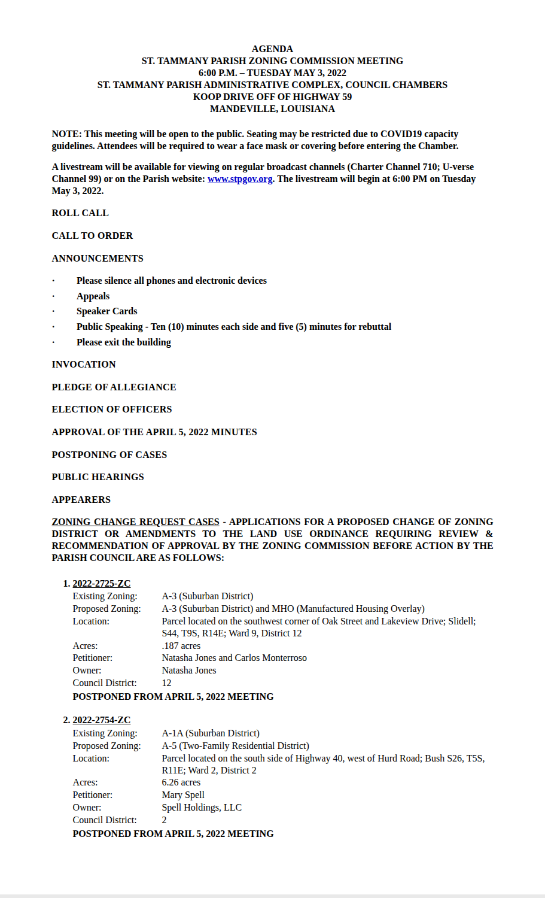AGENDA
ST. TAMMANY PARISH ZONING COMMISSION MEETING
6:00 P.M. – TUESDAY MAY 3, 2022
ST. TAMMANY PARISH ADMINISTRATIVE COMPLEX, COUNCIL CHAMBERS
KOOP DRIVE OFF OF HIGHWAY 59
MANDEVILLE, LOUISIANA
NOTE: This meeting will be open to the public. Seating may be restricted due to COVID19 capacity guidelines. Attendees will be required to wear a face mask or covering before entering the Chamber.
A livestream will be available for viewing on regular broadcast channels (Charter Channel 710; U-verse Channel 99) or on the Parish website: www.stpgov.org. The livestream will begin at 6:00 PM on Tuesday May 3, 2022.
ROLL CALL
CALL TO ORDER
ANNOUNCEMENTS
Please silence all phones and electronic devices
Appeals
Speaker Cards
Public Speaking - Ten (10) minutes each side and five (5) minutes for rebuttal
Please exit the building
INVOCATION
PLEDGE OF ALLEGIANCE
ELECTION OF OFFICERS
APPROVAL OF THE APRIL 5, 2022 MINUTES
POSTPONING OF CASES
PUBLIC HEARINGS
APPEARERS
ZONING CHANGE REQUEST CASES - APPLICATIONS FOR A PROPOSED CHANGE OF ZONING DISTRICT OR AMENDMENTS TO THE LAND USE ORDINANCE REQUIRING REVIEW & RECOMMENDATION OF APPROVAL BY THE ZONING COMMISSION BEFORE ACTION BY THE PARISH COUNCIL ARE AS FOLLOWS:
2022-2725-ZC
| Existing Zoning: | A-3 (Suburban District) |
| Proposed Zoning: | A-3 (Suburban District) and MHO (Manufactured Housing Overlay) |
| Location: | Parcel located on the southwest corner of Oak Street and Lakeview Drive; Slidell; S44, T9S, R14E; Ward 9, District 12 |
| Acres: | .187 acres |
| Petitioner: | Natasha Jones and Carlos Monterroso |
| Owner: | Natasha Jones |
| Council District: | 12 |
POSTPONED FROM APRIL 5, 2022 MEETING
2022-2754-ZC
| Existing Zoning: | A-1A (Suburban District) |
| Proposed Zoning: | A-5 (Two-Family Residential District) |
| Location: | Parcel located on the south side of Highway 40, west of Hurd Road; Bush S26, T5S, R11E; Ward 2, District 2 |
| Acres: | 6.26 acres |
| Petitioner: | Mary Spell |
| Owner: | Spell Holdings, LLC |
| Council District: | 2 |
POSTPONED FROM APRIL 5, 2022 MEETING